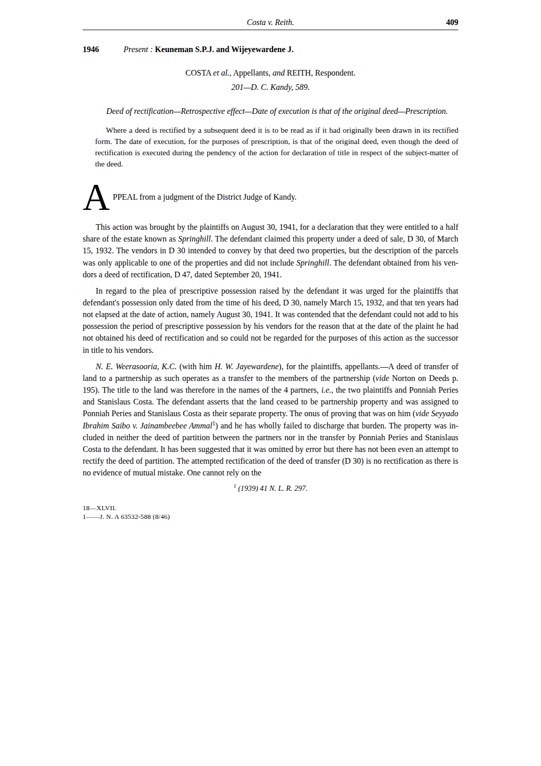Costa v. Reith. 409
1946 Present : Keuneman S.P.J. and Wijeyewardene J.
COSTA et al., Appellants, and REITH, Respondent.
201—D. C. Kandy, 589.
Deed of rectification—Retrospective effect—Date of execution is that of the original deed—Prescription.
Where a deed is rectified by a subsequent deed it is to be read as if it had originally been drawn in its rectified form. The date of execution, for the purposes of prescription, is that of the original deed, even though the deed of rectification is executed during the pendency of the action for declaration of title in respect of the subject-matter of the deed.
APPEAL from a judgment of the District Judge of Kandy.
This action was brought by the plaintiffs on August 30, 1941, for a declaration that they were entitled to a half share of the estate known as Springhill. The defendant claimed this property under a deed of sale, D 30, of March 15, 1932. The vendors in D 30 intended to convey by that deed two properties, but the description of the parcels was only applicable to one of the properties and did not include Springhill. The defendant obtained from his vendors a deed of rectification, D 47, dated September 20, 1941.
In regard to the plea of prescriptive possession raised by the defendant it was urged for the plaintiffs that defendant's possession only dated from the time of his deed, D 30, namely March 15, 1932, and that ten years had not elapsed at the date of action, namely August 30, 1941. It was contended that the defendant could not add to his possession the period of prescriptive possession by his vendors for the reason that at the date of the plaint he had not obtained his deed of rectification and so could not be regarded for the purposes of this action as the successor in title to his vendors.
N. E. Weerasooria, K.C. (with him H. W. Jayewardene), for the plaintiffs, appellants.—A deed of transfer of land to a partnership as such operates as a transfer to the members of the partnership (vide Norton on Deeds p. 195). The title to the land was therefore in the names of the 4 partners, i.e., the two plaintiffs and Ponniah Peries and Stanislaus Costa. The defendant asserts that the land ceased to be partnership property and was assigned to Ponniah Peries and Stanislaus Costa as their separate property. The onus of proving that was on him (vide Seyyado Ibrahim Saibo v. Jainambeebee Ammal1) and he has wholly failed to discharge that burden. The property was included in neither the deed of partition between the partners nor in the transfer by Ponniah Peries and Stanislaus Costa to the defendant. It has been suggested that it was omitted by error but there has not been even an attempt to rectify the deed of partition. The attempted rectification of the deed of transfer (D 30) is no rectification as there is no evidence of mutual mistake. One cannot rely on the
1 (1939) 41 N. L. R. 297.
18—XLVII.
1——J. N. A 63532-588 (8/46)